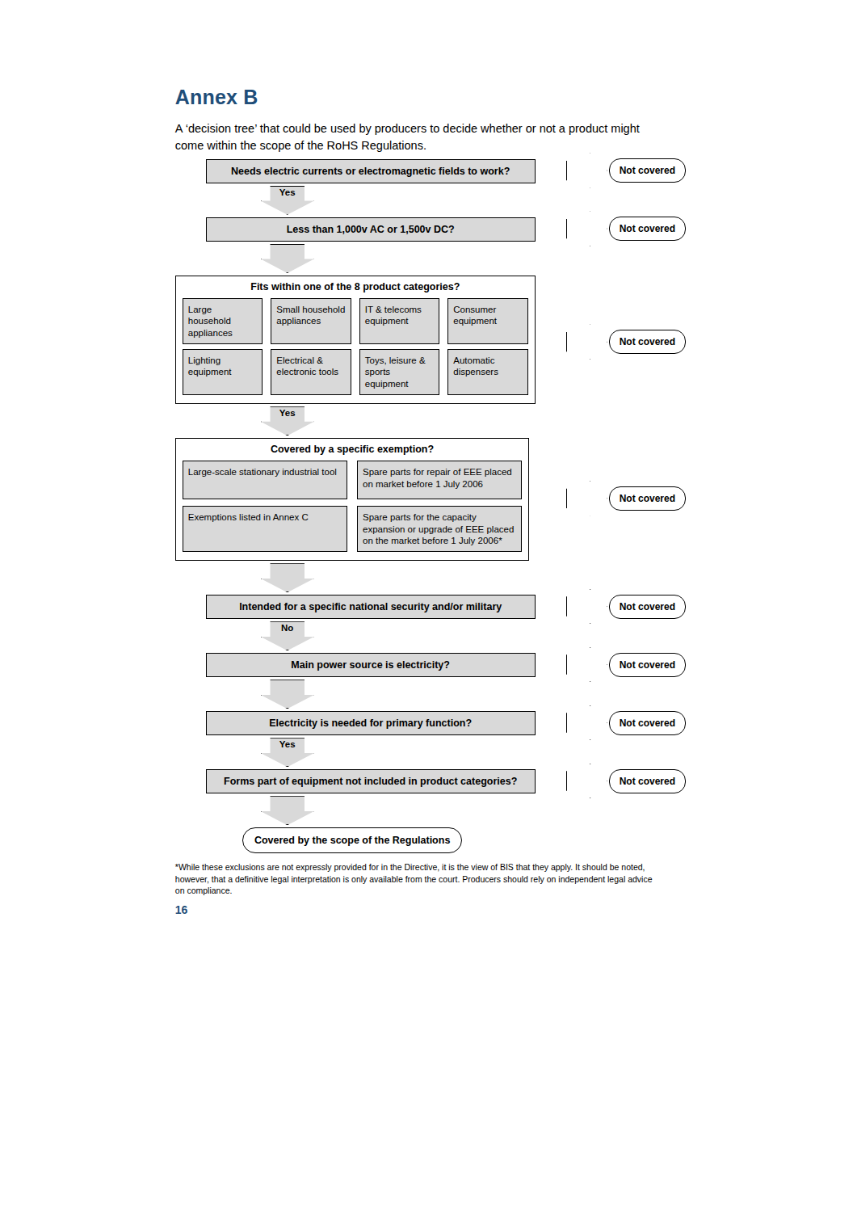Annex B
A ‘decision tree’ that could be used by producers to decide whether or not a product might come within the scope of the RoHS Regulations.
Needs electric currents or electromagnetic fields to work?
No
Not covered
Yes
Less than 1,000v AC or 1,500v DC?
No
Not covered
Fits within one of the 8 product categories?
Large household appliances
Small household appliances
IT & telecoms equipment
Consumer equipment
Lighting equipment
Electrical & electronic tools
Toys, leisure & sports equipment
Automatic dispensers
No
Not covered
Yes
Covered by a specific exemption?
Large-scale stationary industrial tool
Spare parts for repair of EEE placed on market before 1 July 2006
Exemptions listed in Annex C
Spare parts for the capacity expansion or upgrade of EEE placed on the market before 1 July 2006*
Yes
Not covered
Intended for a specific national security and/or military
Not covered
No
Main power source is electricity?
No
Not covered
Electricity is needed for primary function?
Not covered
Yes
Forms part of equipment not included in product categories?
Not covered
Covered by the scope of the Regulations
*While these exclusions are not expressly provided for in the Directive, it is the view of BIS that they apply. It should be noted, however, that a definitive legal interpretation is only available from the court. Producers should rely on independent legal advice on compliance.
16